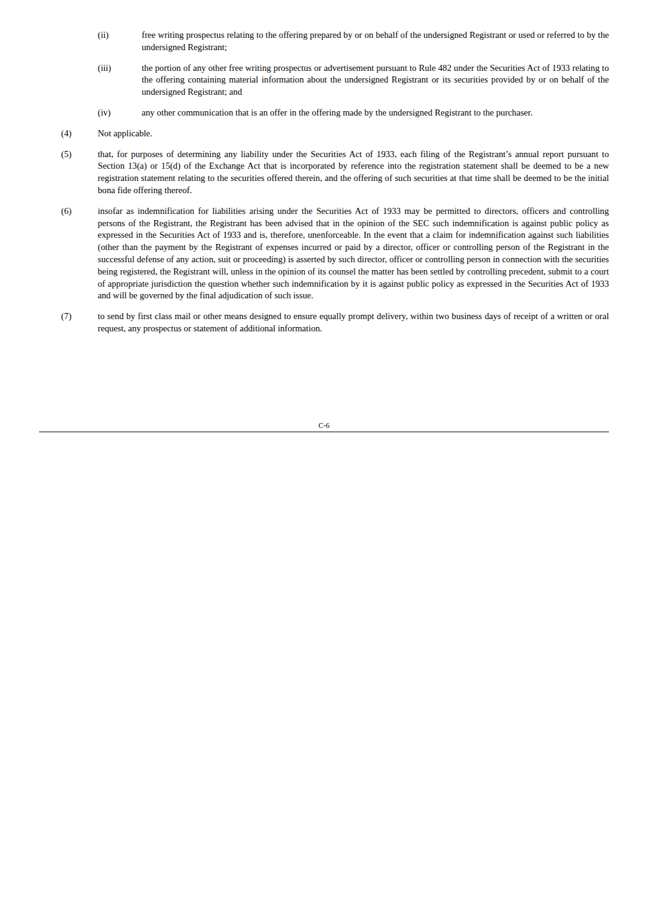(ii) free writing prospectus relating to the offering prepared by or on behalf of the undersigned Registrant or used or referred to by the undersigned Registrant;
(iii) the portion of any other free writing prospectus or advertisement pursuant to Rule 482 under the Securities Act of 1933 relating to the offering containing material information about the undersigned Registrant or its securities provided by or on behalf of the undersigned Registrant; and
(iv) any other communication that is an offer in the offering made by the undersigned Registrant to the purchaser.
(4) Not applicable.
(5) that, for purposes of determining any liability under the Securities Act of 1933, each filing of the Registrant’s annual report pursuant to Section 13(a) or 15(d) of the Exchange Act that is incorporated by reference into the registration statement shall be deemed to be a new registration statement relating to the securities offered therein, and the offering of such securities at that time shall be deemed to be the initial bona fide offering thereof.
(6) insofar as indemnification for liabilities arising under the Securities Act of 1933 may be permitted to directors, officers and controlling persons of the Registrant, the Registrant has been advised that in the opinion of the SEC such indemnification is against public policy as expressed in the Securities Act of 1933 and is, therefore, unenforceable. In the event that a claim for indemnification against such liabilities (other than the payment by the Registrant of expenses incurred or paid by a director, officer or controlling person of the Registrant in the successful defense of any action, suit or proceeding) is asserted by such director, officer or controlling person in connection with the securities being registered, the Registrant will, unless in the opinion of its counsel the matter has been settled by controlling precedent, submit to a court of appropriate jurisdiction the question whether such indemnification by it is against public policy as expressed in the Securities Act of 1933 and will be governed by the final adjudication of such issue.
(7) to send by first class mail or other means designed to ensure equally prompt delivery, within two business days of receipt of a written or oral request, any prospectus or statement of additional information.
C-6